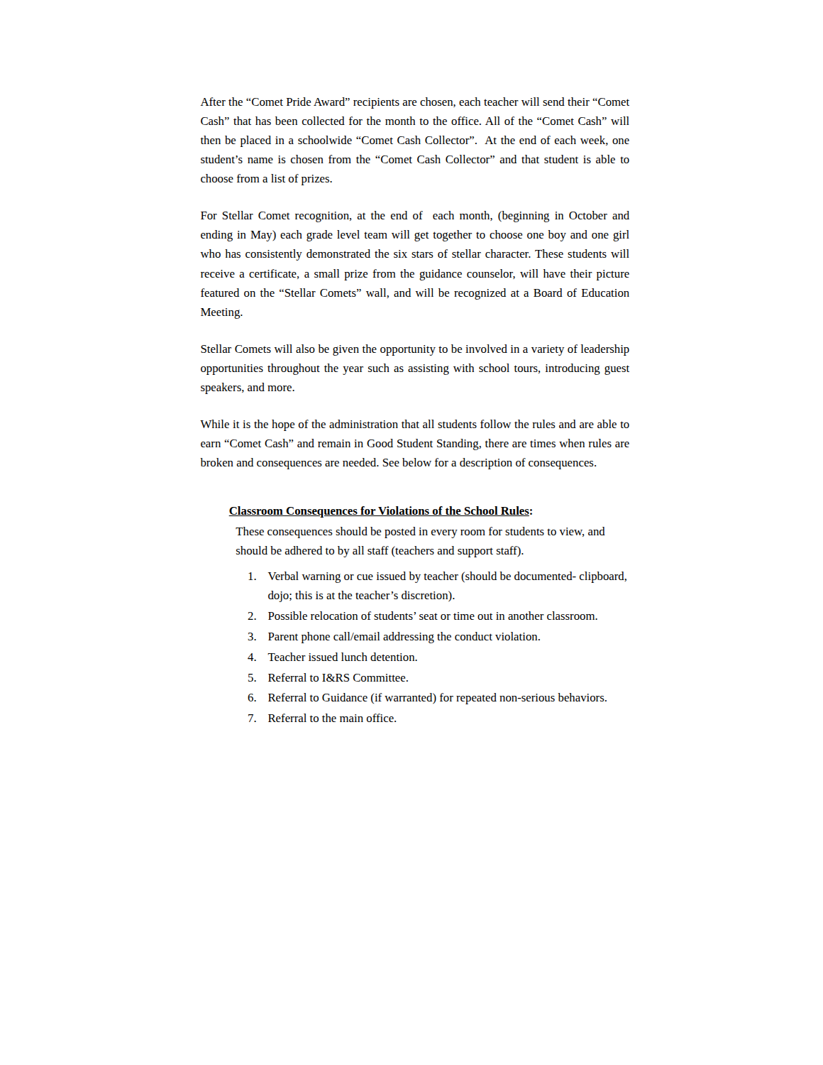After the “Comet Pride Award” recipients are chosen, each teacher will send their “Comet Cash” that has been collected for the month to the office. All of the “Comet Cash” will then be placed in a schoolwide “Comet Cash Collector”. At the end of each week, one student’s name is chosen from the “Comet Cash Collector” and that student is able to choose from a list of prizes.
For Stellar Comet recognition, at the end of each month, (beginning in October and ending in May) each grade level team will get together to choose one boy and one girl who has consistently demonstrated the six stars of stellar character. These students will receive a certificate, a small prize from the guidance counselor, will have their picture featured on the “Stellar Comets” wall, and will be recognized at a Board of Education Meeting.
Stellar Comets will also be given the opportunity to be involved in a variety of leadership opportunities throughout the year such as assisting with school tours, introducing guest speakers, and more.
While it is the hope of the administration that all students follow the rules and are able to earn “Comet Cash” and remain in Good Student Standing, there are times when rules are broken and consequences are needed. See below for a description of consequences.
Classroom Consequences for Violations of the School Rules:
These consequences should be posted in every room for students to view, and
should be adhered to by all staff (teachers and support staff).
Verbal warning or cue issued by teacher (should be documented- clipboard, dojo; this is at the teacher’s discretion).
Possible relocation of students’ seat or time out in another classroom.
Parent phone call/email addressing the conduct violation.
Teacher issued lunch detention.
Referral to I&RS Committee.
Referral to Guidance (if warranted) for repeated non-serious behaviors.
Referral to the main office.